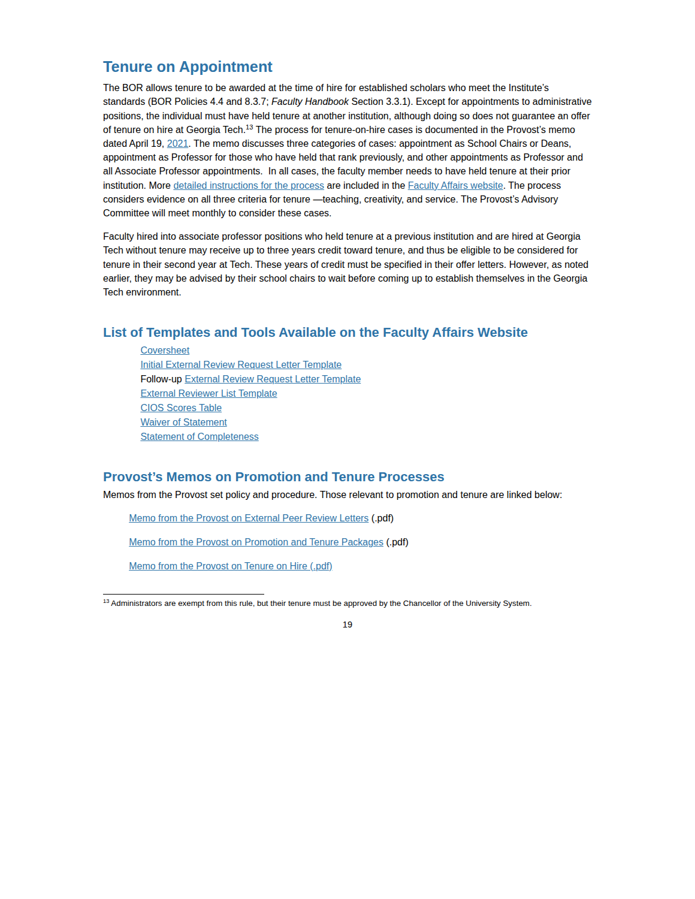Tenure on Appointment
The BOR allows tenure to be awarded at the time of hire for established scholars who meet the Institute’s standards (BOR Policies 4.4 and 8.3.7; Faculty Handbook Section 3.3.1). Except for appointments to administrative positions, the individual must have held tenure at another institution, although doing so does not guarantee an offer of tenure on hire at Georgia Tech.13 The process for tenure-on-hire cases is documented in the Provost’s memo dated April 19, 2021. The memo discusses three categories of cases: appointment as School Chairs or Deans, appointment as Professor for those who have held that rank previously, and other appointments as Professor and all Associate Professor appointments. In all cases, the faculty member needs to have held tenure at their prior institution. More detailed instructions for the process are included in the Faculty Affairs website. The process considers evidence on all three criteria for tenure —teaching, creativity, and service. The Provost’s Advisory Committee will meet monthly to consider these cases.
Faculty hired into associate professor positions who held tenure at a previous institution and are hired at Georgia Tech without tenure may receive up to three years credit toward tenure, and thus be eligible to be considered for tenure in their second year at Tech. These years of credit must be specified in their offer letters. However, as noted earlier, they may be advised by their school chairs to wait before coming up to establish themselves in the Georgia Tech environment.
List of Templates and Tools Available on the Faculty Affairs Website
Coversheet
Initial External Review Request Letter Template
Follow-up External Review Request Letter Template
External Reviewer List Template
CIOS Scores Table
Waiver of Statement
Statement of Completeness
Provost’s Memos on Promotion and Tenure Processes
Memos from the Provost set policy and procedure. Those relevant to promotion and tenure are linked below:
Memo from the Provost on External Peer Review Letters (.pdf)
Memo from the Provost on Promotion and Tenure Packages (.pdf)
Memo from the Provost on Tenure on Hire (.pdf)
13 Administrators are exempt from this rule, but their tenure must be approved by the Chancellor of the University System.
19